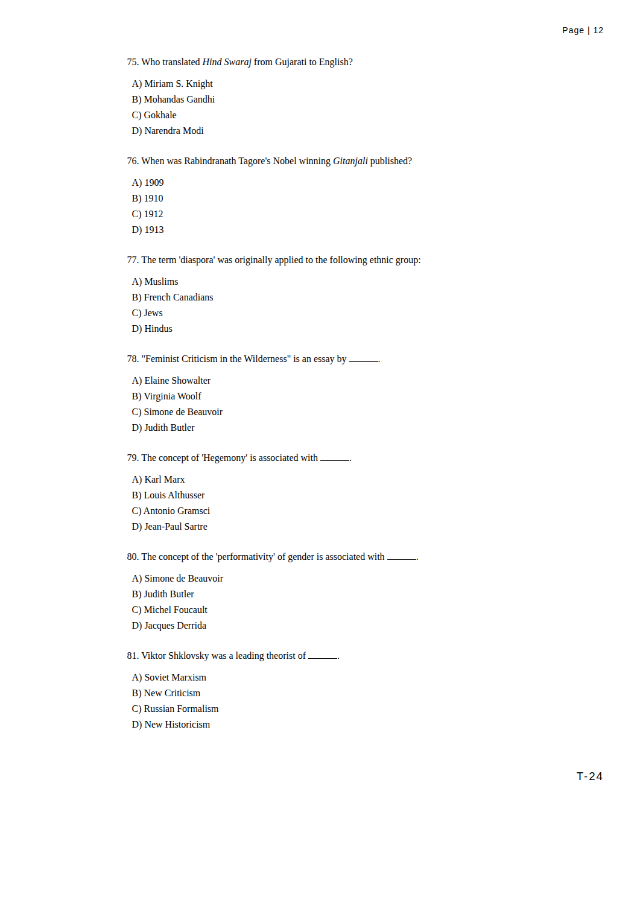Page | 12
75. Who translated Hind Swaraj from Gujarati to English?
A) Miriam S. Knight
B) Mohandas Gandhi
C) Gokhale
D) Narendra Modi
76. When was Rabindranath Tagore's Nobel winning Gitanjali published?
A) 1909
B) 1910
C) 1912
D) 1913
77. The term 'diaspora' was originally applied to the following ethnic group:
A) Muslims
B) French Canadians
C) Jews
D) Hindus
78. "Feminist Criticism in the Wilderness" is an essay by .
A) Elaine Showalter
B) Virginia Woolf
C) Simone de Beauvoir
D) Judith Butler
79. The concept of 'Hegemony' is associated with .
A) Karl Marx
B) Louis Althusser
C) Antonio Gramsci
D) Jean-Paul Sartre
80. The concept of the 'performativity' of gender is associated with .
A) Simone de Beauvoir
B) Judith Butler
C) Michel Foucault
D) Jacques Derrida
81. Viktor Shklovsky was a leading theorist of .
A) Soviet Marxism
B) New Criticism
C) Russian Formalism
D) New Historicism
T-24